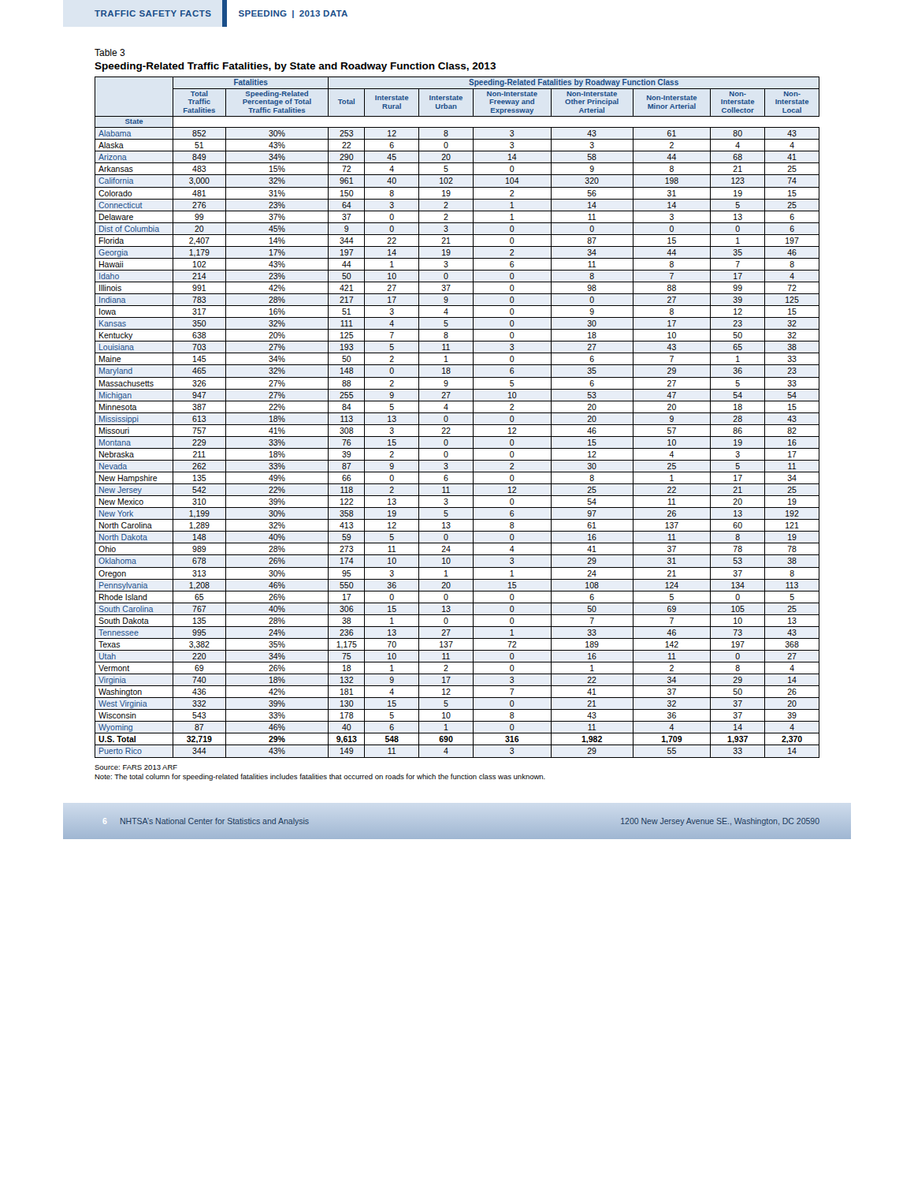TRAFFIC SAFETY FACTS
SPEEDING|2013 DATA
Table 3
Speeding-Related Traffic Fatalities, by State and Roadway Function Class, 2013
| | Fatalities | Speeding-Related Fatalities by Roadway Function Class |
| --- | --- | --- |
| Total Traffic Fatalities | Speeding-Related Percentage of Total Traffic Fatalities | Total | Interstate Rural | Interstate Urban | Non-Interstate Freeway and Expressway | Non-Interstate Other Principal Arterial | Non-Interstate Minor Arterial | Non- Interstate Collector | Non- Interstate Local |
| State | | | | | | | | | | |
| Alabama | 852 | 30% | 253 | 12 | 8 | 3 | 43 | 61 | 80 | 43 |
| Alaska | 51 | 43% | 22 | 6 | 0 | 3 | 3 | 2 | 4 | 4 |
| Arizona | 849 | 34% | 290 | 45 | 20 | 14 | 58 | 44 | 68 | 41 |
| Arkansas | 483 | 15% | 72 | 4 | 5 | 0 | 9 | 8 | 21 | 25 |
| California | 3,000 | 32% | 961 | 40 | 102 | 104 | 320 | 198 | 123 | 74 |
| Colorado | 481 | 31% | 150 | 8 | 19 | 2 | 56 | 31 | 19 | 15 |
| Connecticut | 276 | 23% | 64 | 3 | 2 | 1 | 14 | 14 | 5 | 25 |
| Delaware | 99 | 37% | 37 | 0 | 2 | 1 | 11 | 3 | 13 | 6 |
| Dist of Columbia | 20 | 45% | 9 | 0 | 3 | 0 | 0 | 0 | 0 | 6 |
| Florida | 2,407 | 14% | 344 | 22 | 21 | 0 | 87 | 15 | 1 | 197 |
| Georgia | 1,179 | 17% | 197 | 14 | 19 | 2 | 34 | 44 | 35 | 46 |
| Hawaii | 102 | 43% | 44 | 1 | 3 | 6 | 11 | 8 | 7 | 8 |
| Idaho | 214 | 23% | 50 | 10 | 0 | 0 | 8 | 7 | 17 | 4 |
| Illinois | 991 | 42% | 421 | 27 | 37 | 0 | 98 | 88 | 99 | 72 |
| Indiana | 783 | 28% | 217 | 17 | 9 | 0 | 0 | 27 | 39 | 125 |
| Iowa | 317 | 16% | 51 | 3 | 4 | 0 | 9 | 8 | 12 | 15 |
| Kansas | 350 | 32% | 111 | 4 | 5 | 0 | 30 | 17 | 23 | 32 |
| Kentucky | 638 | 20% | 125 | 7 | 8 | 0 | 18 | 10 | 50 | 32 |
| Louisiana | 703 | 27% | 193 | 5 | 11 | 3 | 27 | 43 | 65 | 38 |
| Maine | 145 | 34% | 50 | 2 | 1 | 0 | 6 | 7 | 1 | 33 |
| Maryland | 465 | 32% | 148 | 0 | 18 | 6 | 35 | 29 | 36 | 23 |
| Massachusetts | 326 | 27% | 88 | 2 | 9 | 5 | 6 | 27 | 5 | 33 |
| Michigan | 947 | 27% | 255 | 9 | 27 | 10 | 53 | 47 | 54 | 54 |
| Minnesota | 387 | 22% | 84 | 5 | 4 | 2 | 20 | 20 | 18 | 15 |
| Mississippi | 613 | 18% | 113 | 13 | 0 | 0 | 20 | 9 | 28 | 43 |
| Missouri | 757 | 41% | 308 | 3 | 22 | 12 | 46 | 57 | 86 | 82 |
| Montana | 229 | 33% | 76 | 15 | 0 | 0 | 15 | 10 | 19 | 16 |
| Nebraska | 211 | 18% | 39 | 2 | 0 | 0 | 12 | 4 | 3 | 17 |
| Nevada | 262 | 33% | 87 | 9 | 3 | 2 | 30 | 25 | 5 | 11 |
| New Hampshire | 135 | 49% | 66 | 0 | 6 | 0 | 8 | 1 | 17 | 34 |
| New Jersey | 542 | 22% | 118 | 2 | 11 | 12 | 25 | 22 | 21 | 25 |
| New Mexico | 310 | 39% | 122 | 13 | 3 | 0 | 54 | 11 | 20 | 19 |
| New York | 1,199 | 30% | 358 | 19 | 5 | 6 | 97 | 26 | 13 | 192 |
| North Carolina | 1,289 | 32% | 413 | 12 | 13 | 8 | 61 | 137 | 60 | 121 |
| North Dakota | 148 | 40% | 59 | 5 | 0 | 0 | 16 | 11 | 8 | 19 |
| Ohio | 989 | 28% | 273 | 11 | 24 | 4 | 41 | 37 | 78 | 78 |
| Oklahoma | 678 | 26% | 174 | 10 | 10 | 3 | 29 | 31 | 53 | 38 |
| Oregon | 313 | 30% | 95 | 3 | 1 | 1 | 24 | 21 | 37 | 8 |
| Pennsylvania | 1,208 | 46% | 550 | 36 | 20 | 15 | 108 | 124 | 134 | 113 |
| Rhode Island | 65 | 26% | 17 | 0 | 0 | 0 | 6 | 5 | 0 | 5 |
| South Carolina | 767 | 40% | 306 | 15 | 13 | 0 | 50 | 69 | 105 | 25 |
| South Dakota | 135 | 28% | 38 | 1 | 0 | 0 | 7 | 7 | 10 | 13 |
| Tennessee | 995 | 24% | 236 | 13 | 27 | 1 | 33 | 46 | 73 | 43 |
| Texas | 3,382 | 35% | 1,175 | 70 | 137 | 72 | 189 | 142 | 197 | 368 |
| Utah | 220 | 34% | 75 | 10 | 11 | 0 | 16 | 11 | 0 | 27 |
| Vermont | 69 | 26% | 18 | 1 | 2 | 0 | 1 | 2 | 8 | 4 |
| Virginia | 740 | 18% | 132 | 9 | 17 | 3 | 22 | 34 | 29 | 14 |
| Washington | 436 | 42% | 181 | 4 | 12 | 7 | 41 | 37 | 50 | 26 |
| West Virginia | 332 | 39% | 130 | 15 | 5 | 0 | 21 | 32 | 37 | 20 |
| Wisconsin | 543 | 33% | 178 | 5 | 10 | 8 | 43 | 36 | 37 | 39 |
| Wyoming | 87 | 46% | 40 | 6 | 1 | 0 | 11 | 4 | 14 | 4 |
| U.S. Total | 32,719 | 29% | 9,613 | 548 | 690 | 316 | 1,982 | 1,709 | 1,937 | 2,370 |
| Puerto Rico | 344 | 43% | 149 | 11 | 4 | 3 | 29 | 55 | 33 | 14 |
Source: FARS 2013 ARF
Note: The total column for speeding-related fatalities includes fatalities that occurred on roads for which the function class was unknown.
6
NHTSA’s National Center for Statistics and Analysis
1200 New Jersey Avenue SE., Washington, DC 20590